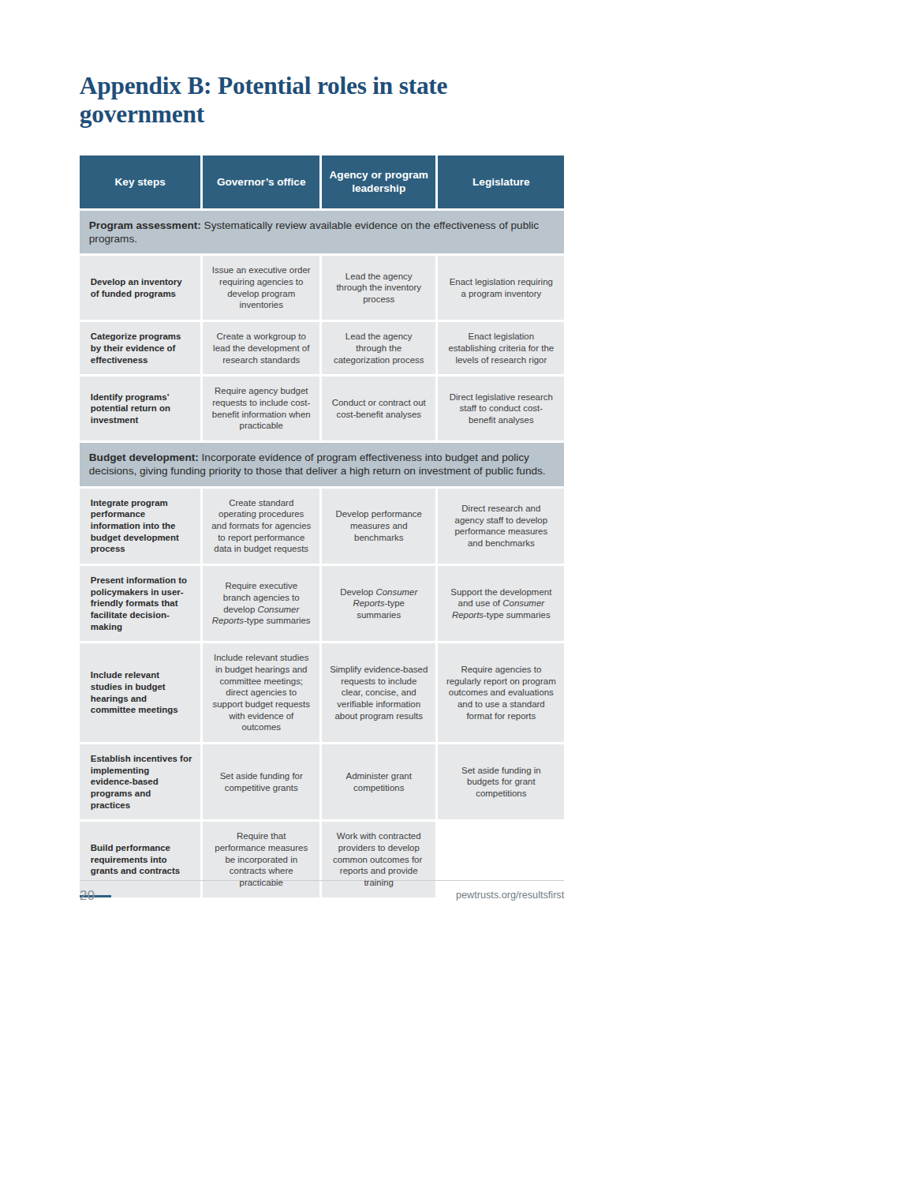Appendix B: Potential roles in state government
| Key steps | Governor’s office | Agency or program leadership | Legislature |
| --- | --- | --- | --- |
| Program assessment: Systematically review available evidence on the effectiveness of public programs. |
| Develop an inventory of funded programs | Issue an executive order requiring agencies to develop program inventories | Lead the agency through the inventory process | Enact legislation requiring a program inventory |
| Categorize programs by their evidence of effectiveness | Create a workgroup to lead the development of research standards | Lead the agency through the categorization process | Enact legislation establishing criteria for the levels of research rigor |
| Identify programs’ potential return on investment | Require agency budget requests to include cost-benefit information when practicable | Conduct or contract out cost-benefit analyses | Direct legislative research staff to conduct cost-benefit analyses |
| Budget development: Incorporate evidence of program effectiveness into budget and policy decisions, giving funding priority to those that deliver a high return on investment of public funds. |
| Integrate program performance information into the budget development process | Create standard operating procedures and formats for agencies to report performance data in budget requests | Develop performance measures and benchmarks | Direct research and agency staff to develop performance measures and benchmarks |
| Present information to policymakers in user-friendly formats that facilitate decision-making | Require executive branch agencies to develop Consumer Reports -type summaries | Develop Consumer Reports -type summaries | Support the development and use of Consumer Reports -type summaries |
| Include relevant studies in budget hearings and committee meetings | Include relevant studies in budget hearings and committee meetings; direct agencies to support budget requests with evidence of outcomes | Simplify evidence-based requests to include clear, concise, and verifiable information about program results | Require agencies to regularly report on program outcomes and evaluations and to use a standard format for reports |
| Establish incentives for implementing evidence-based programs and practices | Set aside funding for competitive grants | Administer grant competitions | Set aside funding in budgets for grant competitions |
| Build performance requirements into grants and contracts | Require that performance measures be incorporated in contracts where practicable | Work with contracted providers to develop common outcomes for reports and provide training | |
20 pewtrusts.org/resultsfirst